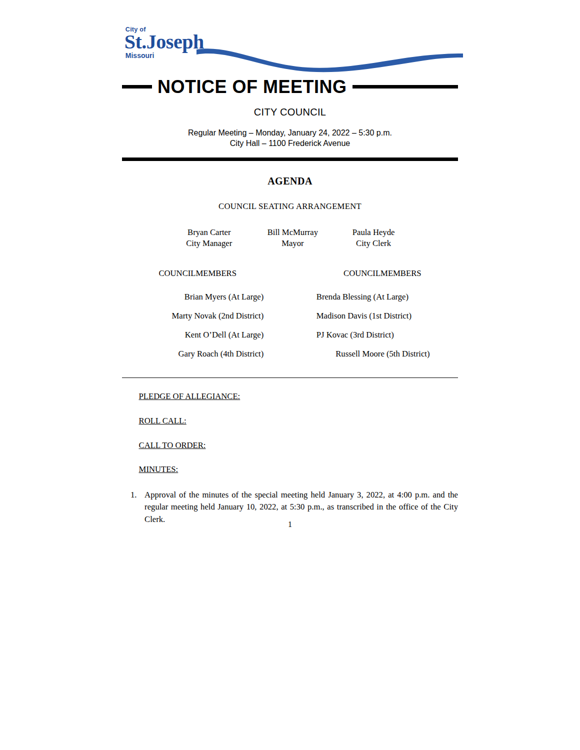City of
St.Joseph
Missouri
NOTICE OF MEETING
CITY COUNCIL
Regular Meeting – Monday, January 24, 2022 – 5:30 p.m.
City Hall – 1100 Frederick Avenue
AGENDA
COUNCIL SEATING ARRANGEMENT
| Bryan Carter | Bill McMurray | Paula Heyde |
| City Manager | Mayor | City Clerk |
| COUNCILMEMBERS | COUNCILMEMBERS |
| Brian Myers (At Large) | Brenda Blessing (At Large) |
| Marty Novak (2nd District) | Madison Davis (1st District) |
| Kent O’Dell (At Large) | PJ Kovac (3rd District) |
| Gary Roach (4th District) | Russell Moore (5th District) |
PLEDGE OF ALLEGIANCE:
ROLL CALL:
CALL TO ORDER:
MINUTES:
Approval of the minutes of the special meeting held January 3, 2022, at 4:00 p.m. and the regular meeting held January 10, 2022, at 5:30 p.m., as transcribed in the office of the City Clerk.
1